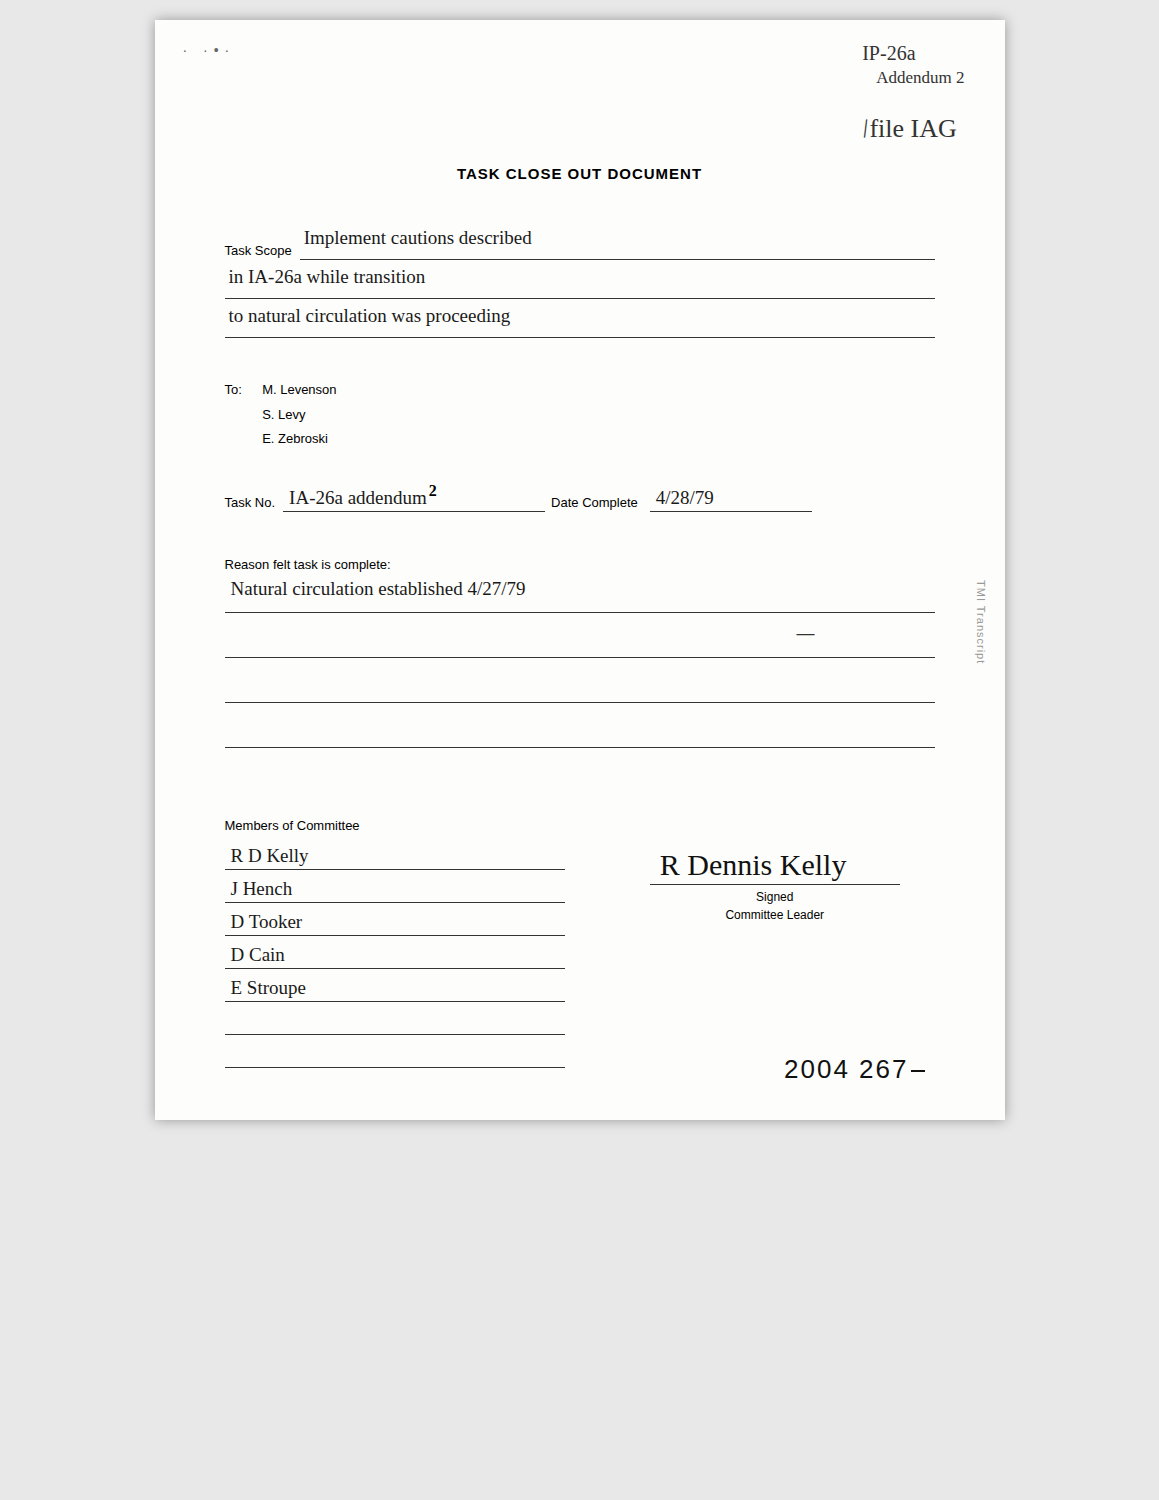· ·•·
IP-26a
Addendum 2
/file IAG
TASK CLOSE OUT DOCUMENT
Task Scope
Implement cautions described
in IA-26a while transition
to natural circulation was proceeding
To: M. Levenson
S. Levy
E. Zebroski
Task No. IA-26a addendum 2 Date Complete 4/28/79
Reason felt task is complete:
Natural circulation established 4/27/79
—
Members of Committee
R D Kelly
J Hench
D Tooker
D Cain
E Stroupe
R Dennis Kelly
Signed
Committee Leader
TMI Transcript
2004 267